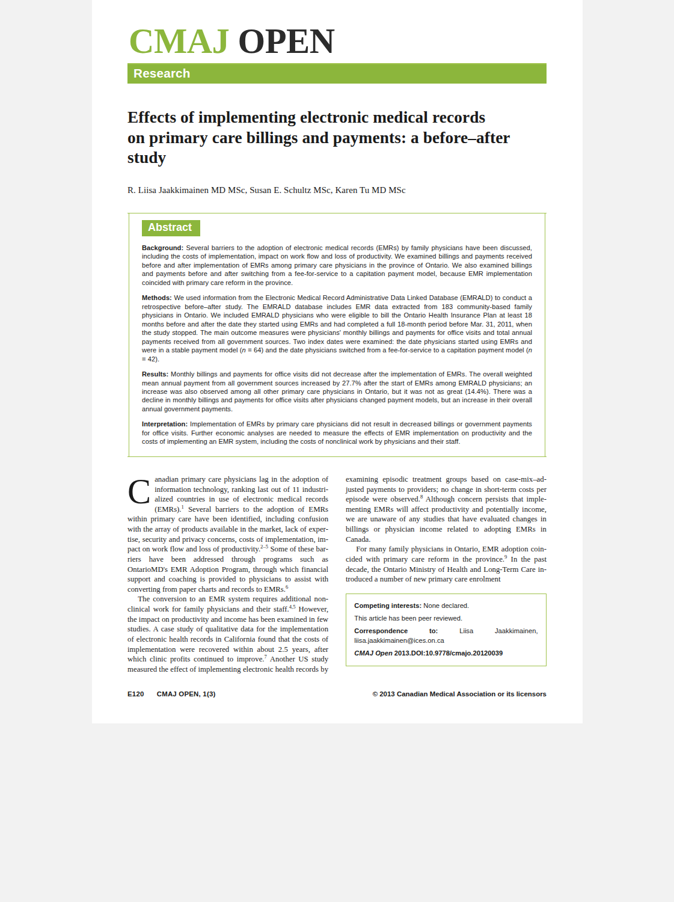CMAJ OPEN
Research
Effects of implementing electronic medical records
on primary care billings and payments: a before–after study
R. Liisa Jaakkimainen MD MSc, Susan E. Schultz MSc, Karen Tu MD MSc
Abstract
Background: Several barriers to the adoption of electronic medical records (EMRs) by family physicians have been discussed, including the costs of implementation, impact on work flow and loss of productivity. We examined billings and payments received before and after implementation of EMRs among primary care physicians in the province of Ontario. We also examined billings and payments before and after switching from a fee-for-service to a capitation payment model, because EMR implementation coincided with primary care reform in the province.
Methods: We used information from the Electronic Medical Record Administrative Data Linked Database (EMRALD) to conduct a retrospective before–after study. The EMRALD database includes EMR data extracted from 183 community-based family physicians in Ontario. We included EMRALD physicians who were eligible to bill the Ontario Health Insurance Plan at least 18 months before and after the date they started using EMRs and had completed a full 18-month period before Mar. 31, 2011, when the study stopped. The main outcome measures were physicians' monthly billings and payments for office visits and total annual payments received from all government sources. Two index dates were examined: the date physicians started using EMRs and were in a stable payment model (n = 64) and the date physicians switched from a fee-for-service to a capitation payment model (n = 42).
Results: Monthly billings and payments for office visits did not decrease after the implementation of EMRs. The overall weighted mean annual payment from all government sources increased by 27.7% after the start of EMRs among EMRALD physicians; an increase was also observed among all other primary care physicians in Ontario, but it was not as great (14.4%). There was a decline in monthly billings and payments for office visits after physicians changed payment models, but an increase in their overall annual government payments.
Interpretation: Implementation of EMRs by primary care physicians did not result in decreased billings or government payments for office visits. Further economic analyses are needed to measure the effects of EMR implementation on productivity and the costs of implementing an EMR system, including the costs of nonclinical work by physicians and their staff.
Canadian primary care physicians lag in the adoption of information technology, ranking last out of 11 industrialized countries in use of electronic medical records (EMRs).1 Several barriers to the adoption of EMRs within primary care have been identified, including confusion with the array of products available in the market, lack of expertise, security and privacy concerns, costs of implementation, impact on work flow and loss of productivity.2–5 Some of these barriers have been addressed through programs such as OntarioMD's EMR Adoption Program, through which financial support and coaching is provided to physicians to assist with converting from paper charts and records to EMRs.6
The conversion to an EMR system requires additional nonclinical work for family physicians and their staff.4,5 However, the impact on productivity and income has been examined in few studies. A case study of qualitative data for the implementation of electronic health records in California found that the costs of implementation were recovered within about 2.5 years, after which clinic profits continued to improve.7 Another US study measured the effect of implementing electronic health records by examining episodic treatment groups based on case-mix–adjusted payments to providers; no change in short-term costs per episode were observed.8 Although concern persists that implementing EMRs will affect productivity and potentially income, we are unaware of any studies that have evaluated changes in billings or physician income related to adopting EMRs in Canada.
For many family physicians in Ontario, EMR adoption coincided with primary care reform in the province.9 In the past decade, the Ontario Ministry of Health and Long-Term Care introduced a number of new primary care enrolment
Competing interests: None declared.
This article has been peer reviewed.
Correspondence to: Liisa Jaakkimainen, liisa.jaakkimainen@ices.on.ca
CMAJ Open 2013.DOI:10.9778/cmajo.20120039
E120 CMAJ OPEN, 1(3)
© 2013 Canadian Medical Association or its licensors